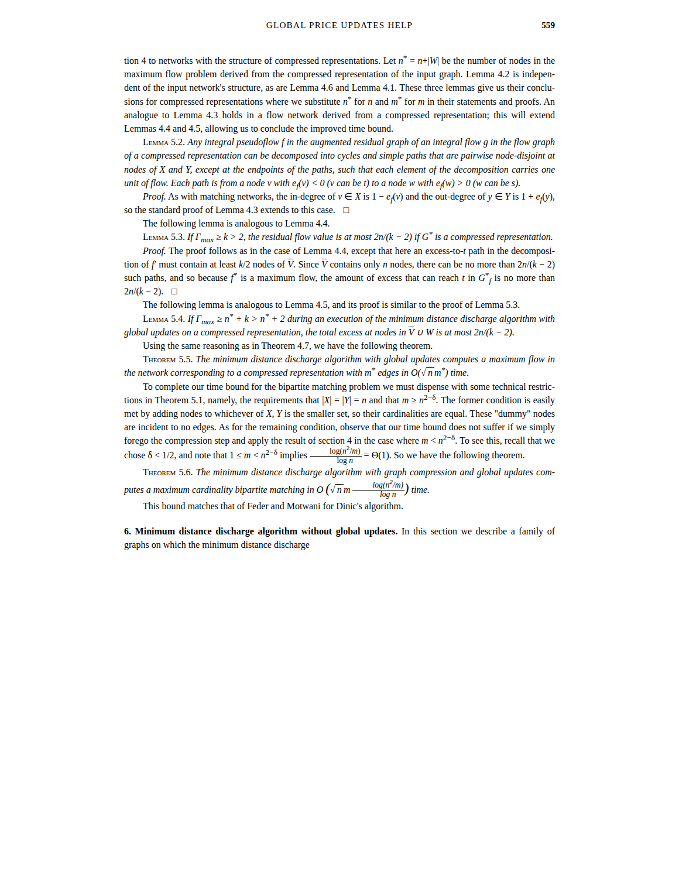GLOBAL PRICE UPDATES HELP 559
tion 4 to networks with the structure of compressed representations. Let n* = n+|W| be the number of nodes in the maximum flow problem derived from the compressed representation of the input graph. Lemma 4.2 is independent of the input network's structure, as are Lemma 4.6 and Lemma 4.1. These three lemmas give us their conclusions for compressed representations where we substitute n* for n and m* for m in their statements and proofs. An analogue to Lemma 4.3 holds in a flow network derived from a compressed representation; this will extend Lemmas 4.4 and 4.5, allowing us to conclude the improved time bound.
Lemma 5.2. Any integral pseudoflow f in the augmented residual graph of an integral flow g in the flow graph of a compressed representation can be decomposed into cycles and simple paths that are pairwise node-disjoint at nodes of X and Y, except at the endpoints of the paths, such that each element of the decomposition carries one unit of flow. Each path is from a node v with ef(v) < 0 (v can be t) to a node w with ef(w) > 0 (w can be s).
Proof. As with matching networks, the in-degree of v ∈ X is 1 − ef(v) and the out-degree of y ∈ Y is 1 + ef(y), so the standard proof of Lemma 4.3 extends to this case. □
The following lemma is analogous to Lemma 4.4.
Lemma 5.3. If Γmax ≥ k > 2, the residual flow value is at most 2n/(k − 2) if G* is a compressed representation.
Proof. The proof follows as in the case of Lemma 4.4, except that here an excess-to-t path in the decomposition of f′ must contain at least k/2 nodes of V. Since V contains only n nodes, there can be no more than 2n/(k − 2) such paths, and so because f* is a maximum flow, the amount of excess that can reach t in G*f is no more than 2n/(k − 2). □
The following lemma is analogous to Lemma 4.5, and its proof is similar to the proof of Lemma 5.3.
Lemma 5.4. If Γmax ≥ n* + k > n* + 2 during an execution of the minimum distance discharge algorithm with global updates on a compressed representation, the total excess at nodes in V ∪ W is at most 2n/(k − 2).
Using the same reasoning as in Theorem 4.7, we have the following theorem.
Theorem 5.5. The minimum distance discharge algorithm with global updates computes a maximum flow in the network corresponding to a compressed representation with m* edges in O(√ n m*) time.
To complete our time bound for the bipartite matching problem we must dispense with some technical restrictions in Theorem 5.1, namely, the requirements that |X| = |Y| = n and that m ≥ n2−δ. The former condition is easily met by adding nodes to whichever of X, Y is the smaller set, so their cardinalities are equal. These "dummy" nodes are incident to no edges. As for the remaining condition, observe that our time bound does not suffer if we simply forego the compression step and apply the result of section 4 in the case where m < n2−δ. To see this, recall that we chose δ < 1/2, and note that 1 ≤ m < n2−δ implies log(n2/m) log n = Θ(1). So we have the following theorem.
Theorem 5.6. The minimum distance discharge algorithm with graph compression and global updates computes a maximum cardinality bipartite matching in O (√ n m log(n2/m) log n) time.
This bound matches that of Feder and Motwani for Dinic's algorithm.
6. Minimum distance discharge algorithm without global updates.
In this section we describe a family of graphs on which the minimum distance discharge